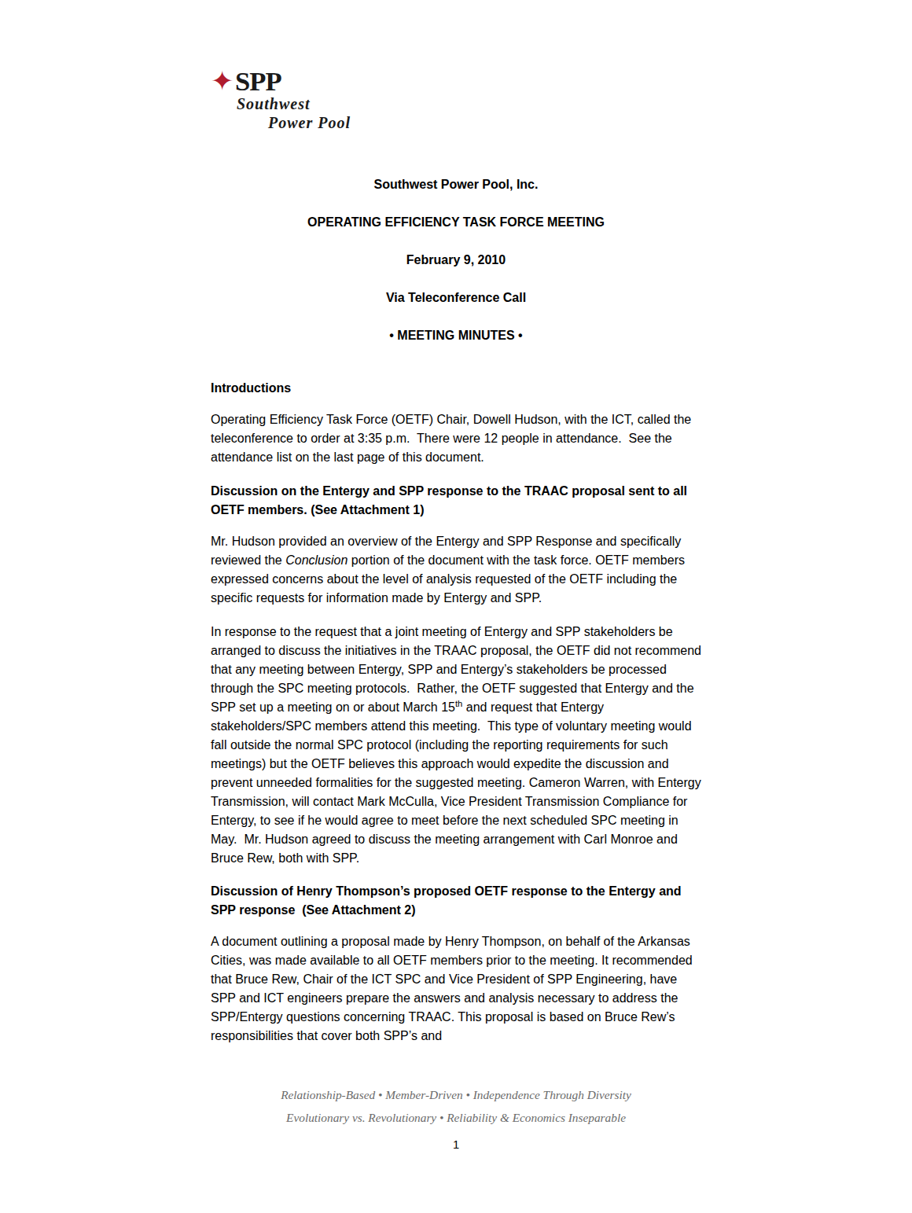✦ SPP
Southwest
Power Pool
Southwest Power Pool, Inc.
OPERATING EFFICIENCY TASK FORCE MEETING
February 9, 2010
Via Teleconference Call
• MEETING MINUTES •
Introductions
Operating Efficiency Task Force (OETF) Chair, Dowell Hudson, with the ICT, called the teleconference to order at 3:35 p.m. There were 12 people in attendance. See the attendance list on the last page of this document.
Discussion on the Entergy and SPP response to the TRAAC proposal sent to all OETF members. (See Attachment 1)
Mr. Hudson provided an overview of the Entergy and SPP Response and specifically reviewed the Conclusion portion of the document with the task force. OETF members expressed concerns about the level of analysis requested of the OETF including the specific requests for information made by Entergy and SPP.
In response to the request that a joint meeting of Entergy and SPP stakeholders be arranged to discuss the initiatives in the TRAAC proposal, the OETF did not recommend that any meeting between Entergy, SPP and Entergy’s stakeholders be processed through the SPC meeting protocols. Rather, the OETF suggested that Entergy and the SPP set up a meeting on or about March 15th and request that Entergy stakeholders/SPC members attend this meeting. This type of voluntary meeting would fall outside the normal SPC protocol (including the reporting requirements for such meetings) but the OETF believes this approach would expedite the discussion and prevent unneeded formalities for the suggested meeting. Cameron Warren, with Entergy Transmission, will contact Mark McCulla, Vice President Transmission Compliance for Entergy, to see if he would agree to meet before the next scheduled SPC meeting in May. Mr. Hudson agreed to discuss the meeting arrangement with Carl Monroe and Bruce Rew, both with SPP.
Discussion of Henry Thompson’s proposed OETF response to the Entergy and SPP response (See Attachment 2)
A document outlining a proposal made by Henry Thompson, on behalf of the Arkansas Cities, was made available to all OETF members prior to the meeting. It recommended that Bruce Rew, Chair of the ICT SPC and Vice President of SPP Engineering, have SPP and ICT engineers prepare the answers and analysis necessary to address the SPP/Entergy questions concerning TRAAC. This proposal is based on Bruce Rew’s responsibilities that cover both SPP’s and
Relationship-Based • Member-Driven • Independence Through Diversity
Evolutionary vs. Revolutionary • Reliability & Economics Inseparable
1